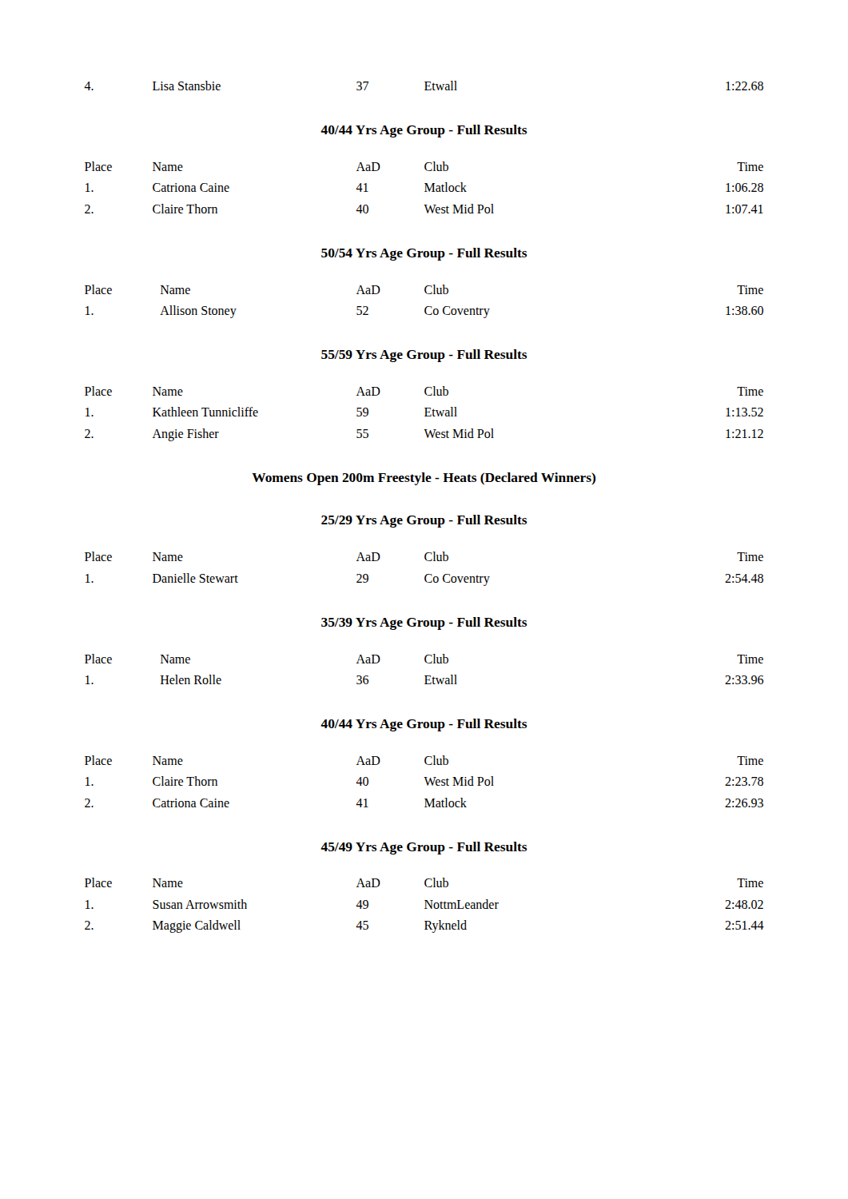| 4. | Lisa Stansbie | 37 | Etwall | 1:22.68 |
40/44 Yrs Age Group - Full Results
| Place | Name | AaD | Club | Time |
| 1. | Catriona Caine | 41 | Matlock | 1:06.28 |
| 2. | Claire Thorn | 40 | West Mid Pol | 1:07.41 |
50/54 Yrs Age Group - Full Results
| Place | Name | AaD | Club | Time |
| 1. | Allison Stoney | 52 | Co Coventry | 1:38.60 |
55/59 Yrs Age Group - Full Results
| Place | Name | AaD | Club | Time |
| 1. | Kathleen Tunnicliffe | 59 | Etwall | 1:13.52 |
| 2. | Angie Fisher | 55 | West Mid Pol | 1:21.12 |
Womens Open 200m Freestyle - Heats (Declared Winners)
25/29 Yrs Age Group - Full Results
| Place | Name | AaD | Club | Time |
| 1. | Danielle Stewart | 29 | Co Coventry | 2:54.48 |
35/39 Yrs Age Group - Full Results
| Place | Name | AaD | Club | Time |
| 1. | Helen Rolle | 36 | Etwall | 2:33.96 |
40/44 Yrs Age Group - Full Results
| Place | Name | AaD | Club | Time |
| 1. | Claire Thorn | 40 | West Mid Pol | 2:23.78 |
| 2. | Catriona Caine | 41 | Matlock | 2:26.93 |
45/49 Yrs Age Group - Full Results
| Place | Name | AaD | Club | Time |
| 1. | Susan Arrowsmith | 49 | NottmLeander | 2:48.02 |
| 2. | Maggie Caldwell | 45 | Rykneld | 2:51.44 |